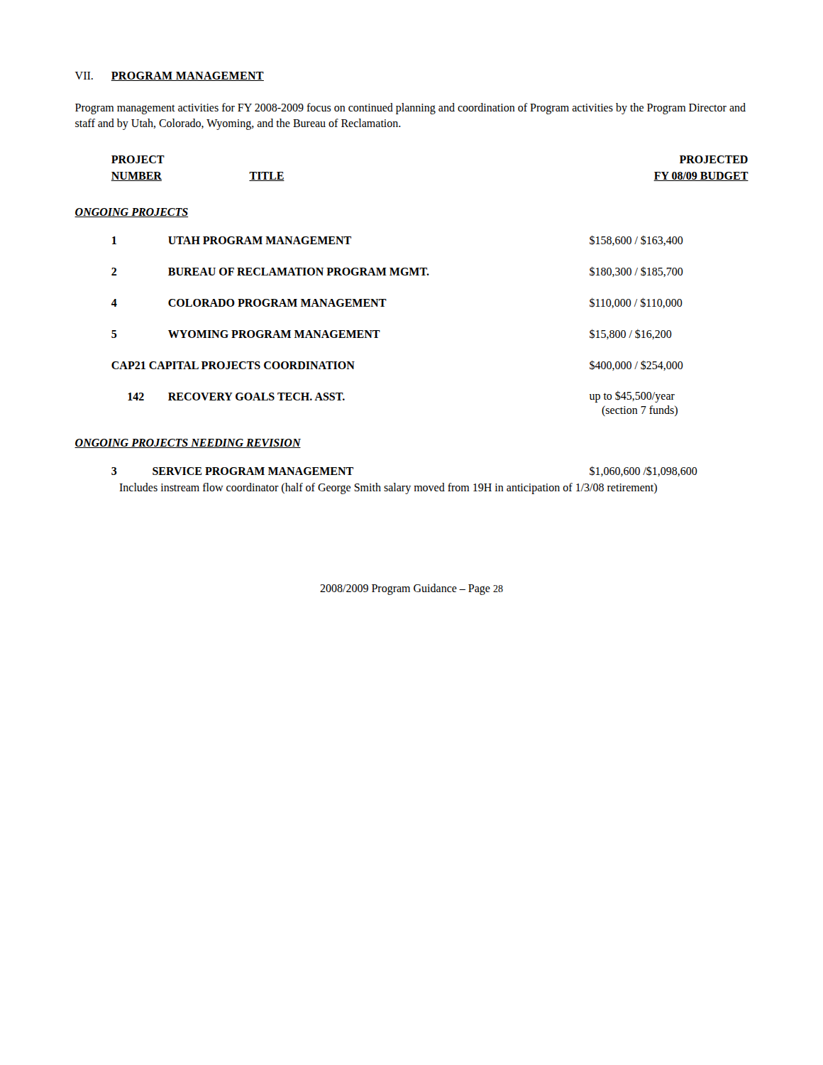VII. PROGRAM MANAGEMENT
Program management activities for FY 2008-2009 focus on continued planning and coordination of Program activities by the Program Director and staff and by Utah, Colorado, Wyoming, and the Bureau of Reclamation.
| PROJECT | | PROJECTED |
| NUMBER | TITLE | FY 08/09 BUDGET |
ONGOING PROJECTS
| 1 | UTAH PROGRAM MANAGEMENT | $158,600 / $163,400 |
| 2 | BUREAU OF RECLAMATION PROGRAM MGMT. | $180,300 / $185,700 |
| 4 | COLORADO PROGRAM MANAGEMENT | $110,000 / $110,000 |
| 5 | WYOMING PROGRAM MANAGEMENT | $15,800 / $16,200 |
| CAP21 CAPITAL PROJECTS COORDINATION | $400,000 / $254,000 |
| 142 | RECOVERY GOALS TECH. ASST. | up to $45,500/year (section 7 funds) |
ONGOING PROJECTS NEEDING REVISION
| 3 | SERVICE PROGRAM MANAGEMENT | $1,060,600 /$1,098,600 |
Includes instream flow coordinator (half of George Smith salary moved from 19H in anticipation of 1/3/08 retirement)
2008/2009 Program Guidance – Page 28